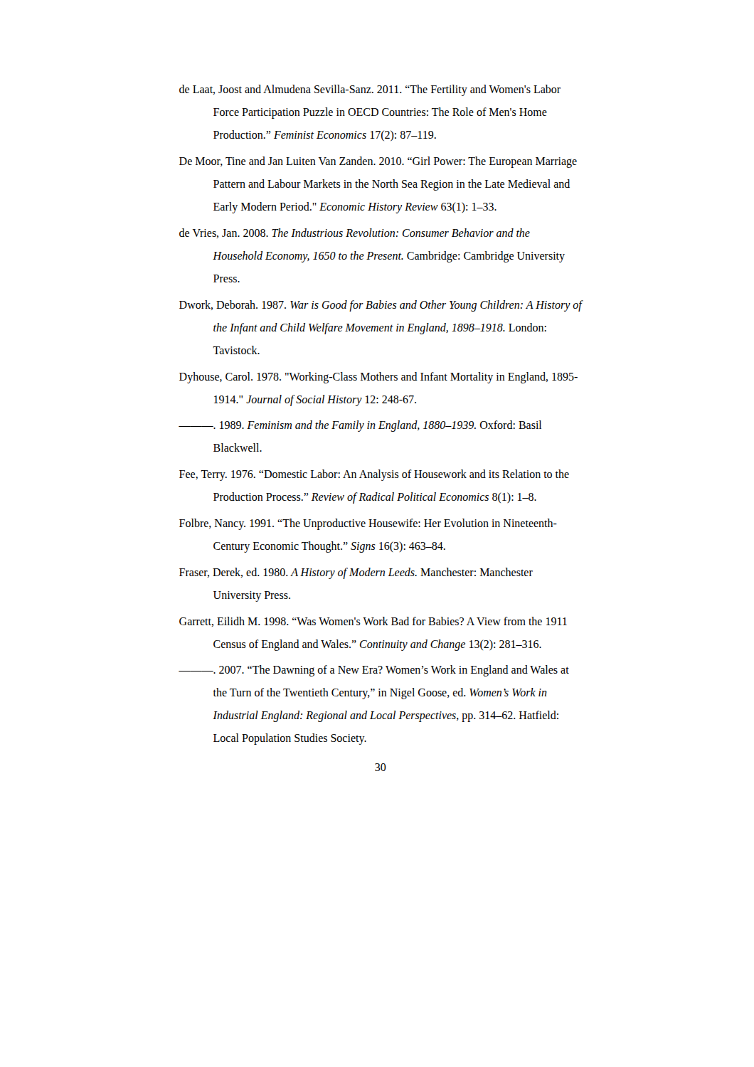de Laat, Joost and Almudena Sevilla-Sanz. 2011. “The Fertility and Women's Labor Force Participation Puzzle in OECD Countries: The Role of Men's Home Production.” Feminist Economics 17(2): 87–119.
De Moor, Tine and Jan Luiten Van Zanden. 2010. “Girl Power: The European Marriage Pattern and Labour Markets in the North Sea Region in the Late Medieval and Early Modern Period." Economic History Review 63(1): 1–33.
de Vries, Jan. 2008. The Industrious Revolution: Consumer Behavior and the Household Economy, 1650 to the Present. Cambridge: Cambridge University Press.
Dwork, Deborah. 1987. War is Good for Babies and Other Young Children: A History of the Infant and Child Welfare Movement in England, 1898–1918. London: Tavistock.
Dyhouse, Carol. 1978. "Working-Class Mothers and Infant Mortality in England, 1895-1914." Journal of Social History 12: 248-67.
———. 1989. Feminism and the Family in England, 1880–1939. Oxford: Basil Blackwell.
Fee, Terry. 1976. “Domestic Labor: An Analysis of Housework and its Relation to the Production Process.” Review of Radical Political Economics 8(1): 1–8.
Folbre, Nancy. 1991. “The Unproductive Housewife: Her Evolution in Nineteenth-Century Economic Thought.” Signs 16(3): 463–84.
Fraser, Derek, ed. 1980. A History of Modern Leeds. Manchester: Manchester University Press.
Garrett, Eilidh M. 1998. “Was Women's Work Bad for Babies? A View from the 1911 Census of England and Wales.” Continuity and Change 13(2): 281–316.
———. 2007. “The Dawning of a New Era? Women’s Work in England and Wales at the Turn of the Twentieth Century,” in Nigel Goose, ed. Women’s Work in Industrial England: Regional and Local Perspectives, pp. 314–62. Hatfield: Local Population Studies Society.
30